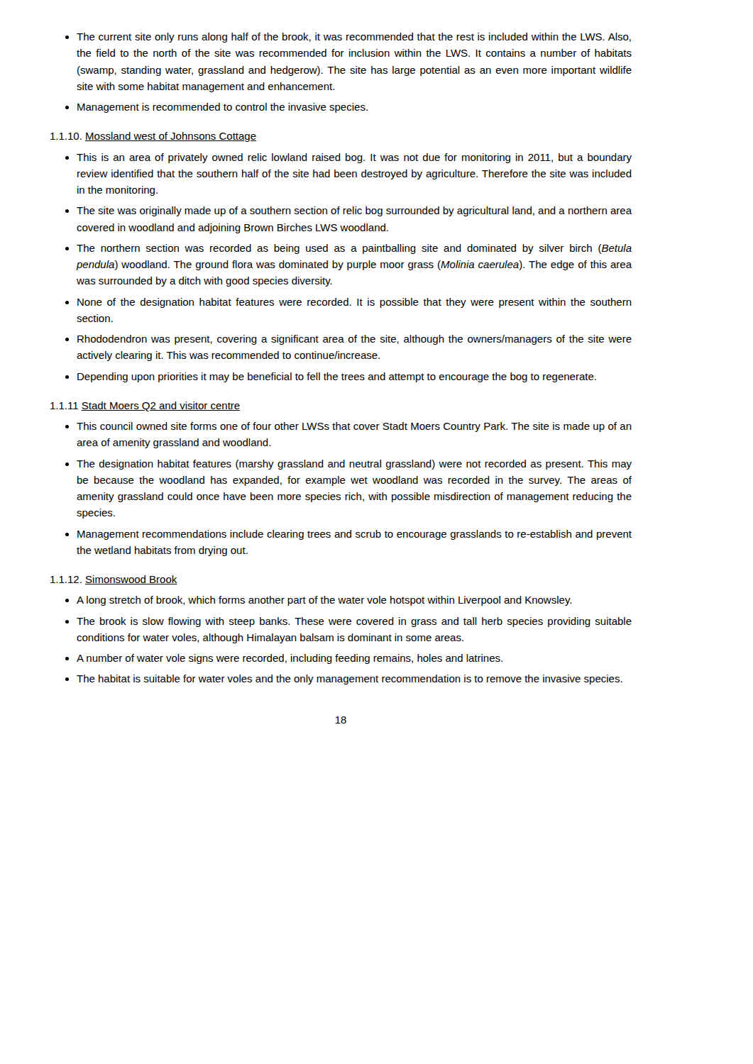The current site only runs along half of the brook, it was recommended that the rest is included within the LWS. Also, the field to the north of the site was recommended for inclusion within the LWS. It contains a number of habitats (swamp, standing water, grassland and hedgerow). The site has large potential as an even more important wildlife site with some habitat management and enhancement.
Management is recommended to control the invasive species.
1.1.10. Mossland west of Johnsons Cottage
This is an area of privately owned relic lowland raised bog. It was not due for monitoring in 2011, but a boundary review identified that the southern half of the site had been destroyed by agriculture. Therefore the site was included in the monitoring.
The site was originally made up of a southern section of relic bog surrounded by agricultural land, and a northern area covered in woodland and adjoining Brown Birches LWS woodland.
The northern section was recorded as being used as a paintballing site and dominated by silver birch (Betula pendula) woodland. The ground flora was dominated by purple moor grass (Molinia caerulea). The edge of this area was surrounded by a ditch with good species diversity.
None of the designation habitat features were recorded. It is possible that they were present within the southern section.
Rhododendron was present, covering a significant area of the site, although the owners/managers of the site were actively clearing it. This was recommended to continue/increase.
Depending upon priorities it may be beneficial to fell the trees and attempt to encourage the bog to regenerate.
1.1.11 Stadt Moers Q2 and visitor centre
This council owned site forms one of four other LWSs that cover Stadt Moers Country Park. The site is made up of an area of amenity grassland and woodland.
The designation habitat features (marshy grassland and neutral grassland) were not recorded as present. This may be because the woodland has expanded, for example wet woodland was recorded in the survey. The areas of amenity grassland could once have been more species rich, with possible misdirection of management reducing the species.
Management recommendations include clearing trees and scrub to encourage grasslands to re-establish and prevent the wetland habitats from drying out.
1.1.12. Simonswood Brook
A long stretch of brook, which forms another part of the water vole hotspot within Liverpool and Knowsley.
The brook is slow flowing with steep banks. These were covered in grass and tall herb species providing suitable conditions for water voles, although Himalayan balsam is dominant in some areas.
A number of water vole signs were recorded, including feeding remains, holes and latrines.
The habitat is suitable for water voles and the only management recommendation is to remove the invasive species.
18